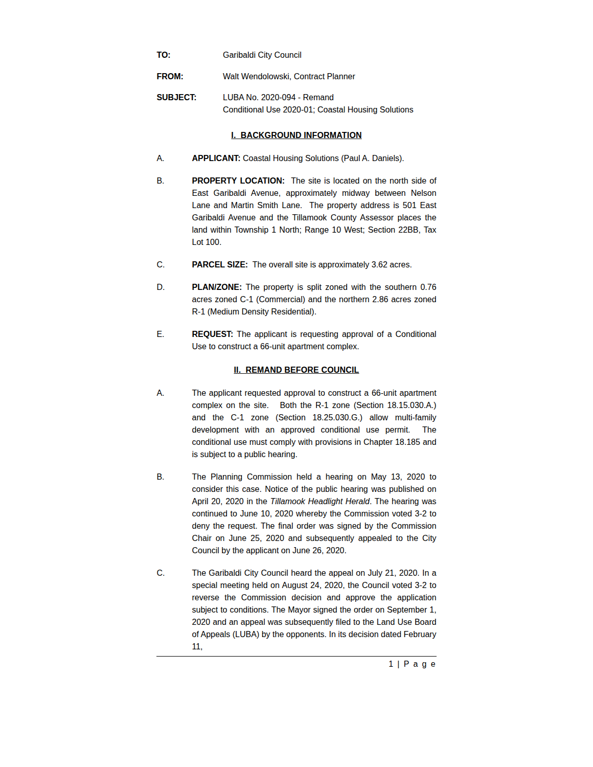TO:
Garibaldi City Council
FROM:
Walt Wendolowski, Contract Planner
SUBJECT:
LUBA No. 2020-094 - Remand Conditional Use 2020-01; Coastal Housing Solutions
I. BACKGROUND INFORMATION
A. APPLICANT: Coastal Housing Solutions (Paul A. Daniels).
B. PROPERTY LOCATION: The site is located on the north side of East Garibaldi Avenue, approximately midway between Nelson Lane and Martin Smith Lane. The property address is 501 East Garibaldi Avenue and the Tillamook County Assessor places the land within Township 1 North; Range 10 West; Section 22BB, Tax Lot 100.
C. PARCEL SIZE: The overall site is approximately 3.62 acres.
D. PLAN/ZONE: The property is split zoned with the southern 0.76 acres zoned C-1 (Commercial) and the northern 2.86 acres zoned R-1 (Medium Density Residential).
E. REQUEST: The applicant is requesting approval of a Conditional Use to construct a 66-unit apartment complex.
II. REMAND BEFORE COUNCIL
A. The applicant requested approval to construct a 66-unit apartment complex on the site. Both the R-1 zone (Section 18.15.030.A.) and the C-1 zone (Section 18.25.030.G.) allow multi-family development with an approved conditional use permit. The conditional use must comply with provisions in Chapter 18.185 and is subject to a public hearing.
B. The Planning Commission held a hearing on May 13, 2020 to consider this case. Notice of the public hearing was published on April 20, 2020 in the Tillamook Headlight Herald. The hearing was continued to June 10, 2020 whereby the Commission voted 3-2 to deny the request. The final order was signed by the Commission Chair on June 25, 2020 and subsequently appealed to the City Council by the applicant on June 26, 2020.
C. The Garibaldi City Council heard the appeal on July 21, 2020. In a special meeting held on August 24, 2020, the Council voted 3-2 to reverse the Commission decision and approve the application subject to conditions. The Mayor signed the order on September 1, 2020 and an appeal was subsequently filed to the Land Use Board of Appeals (LUBA) by the opponents. In its decision dated February 11,
1 | P a g e